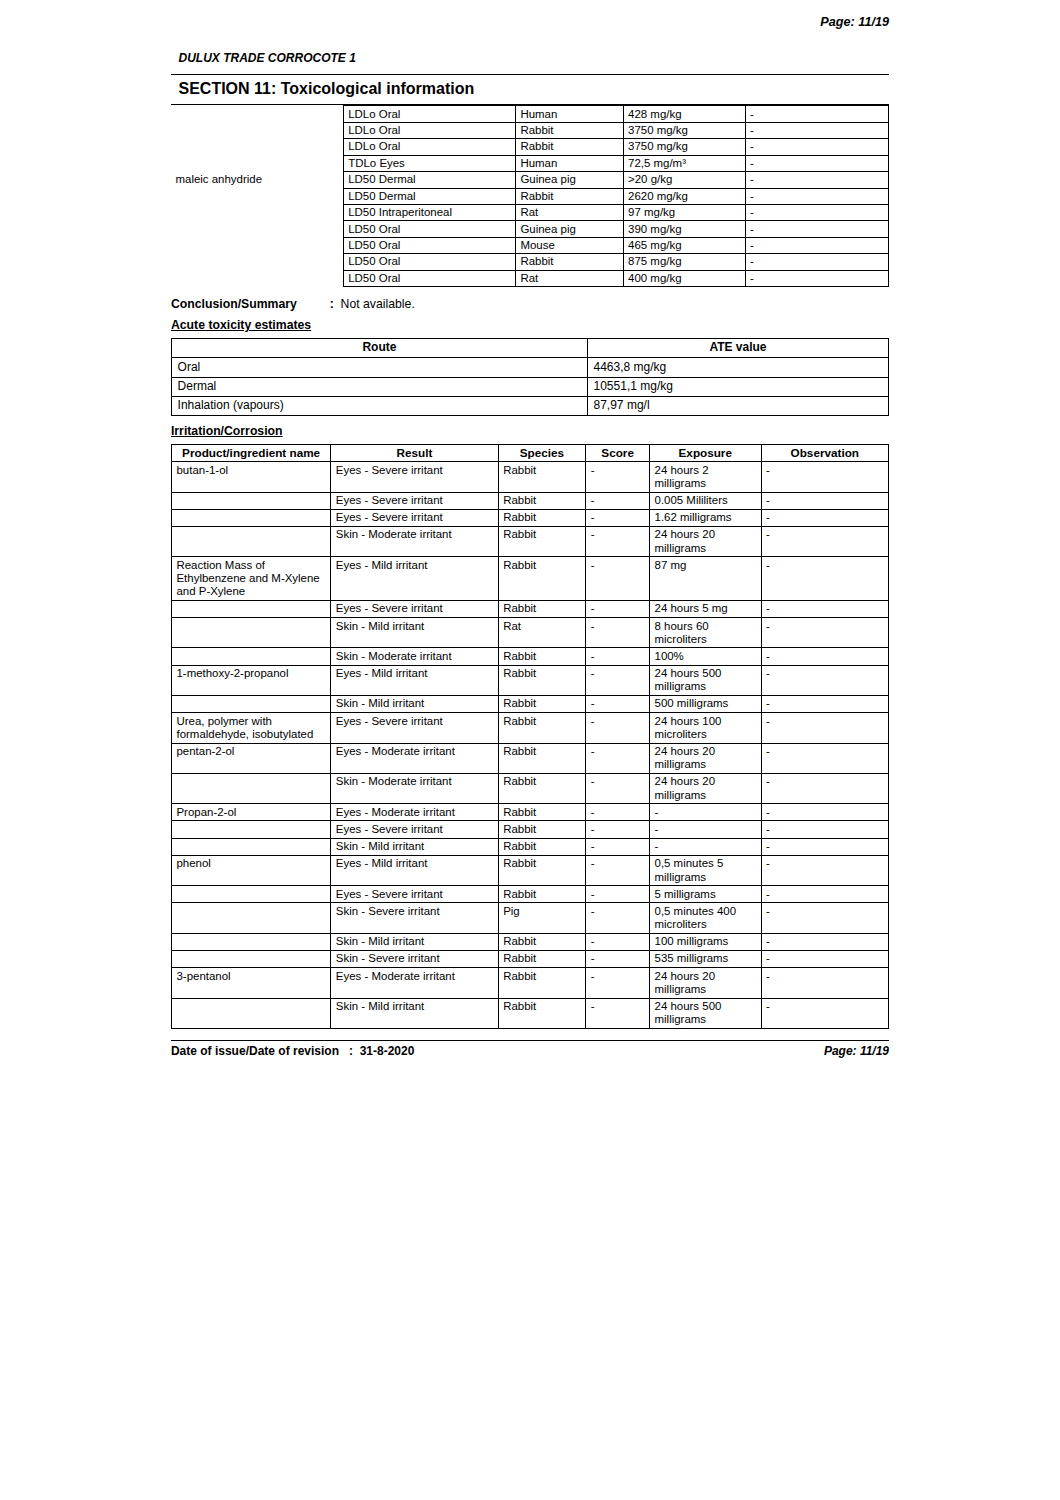Page: 11/19
DULUX TRADE CORROCOTE 1
SECTION 11: Toxicological information
| | LDLo Oral | Human | 428 mg/kg | - |
| | LDLo Oral | Rabbit | 3750 mg/kg | - |
| | LDLo Oral | Rabbit | 3750 mg/kg | - |
| | TDLo Eyes | Human | 72,5 mg/m³ | - |
| maleic anhydride | LD50 Dermal | Guinea pig | >20 g/kg | - |
| | LD50 Dermal | Rabbit | 2620 mg/kg | - |
| | LD50 Intraperitoneal | Rat | 97 mg/kg | - |
| | LD50 Oral | Guinea pig | 390 mg/kg | - |
| | LD50 Oral | Mouse | 465 mg/kg | - |
| | LD50 Oral | Rabbit | 875 mg/kg | - |
| | LD50 Oral | Rat | 400 mg/kg | - |
Conclusion/Summary: Not available.
Acute toxicity estimates
| Route | ATE value |
| --- | --- |
| Oral | 4463,8 mg/kg |
| Dermal | 10551,1 mg/kg |
| Inhalation (vapours) | 87,97 mg/l |
Irritation/Corrosion
| Product/ingredient name | Result | Species | Score | Exposure | Observation |
| --- | --- | --- | --- | --- | --- |
| butan-1-ol | Eyes - Severe irritant | Rabbit | - | 24 hours 2 milligrams | - |
| | Eyes - Severe irritant | Rabbit | - | 0.005 Mililiters | - |
| | Eyes - Severe irritant | Rabbit | - | 1.62 milligrams | - |
| | Skin - Moderate irritant | Rabbit | - | 24 hours 20 milligrams | - |
| Reaction Mass of Ethylbenzene and M-Xylene and P-Xylene | Eyes - Mild irritant | Rabbit | - | 87 mg | - |
| | Eyes - Severe irritant | Rabbit | - | 24 hours 5 mg | - |
| | Skin - Mild irritant | Rat | - | 8 hours 60 microliters | - |
| | Skin - Moderate irritant | Rabbit | - | 100% | - |
| 1-methoxy-2-propanol | Eyes - Mild irritant | Rabbit | - | 24 hours 500 milligrams | - |
| | Skin - Mild irritant | Rabbit | - | 500 milligrams | - |
| Urea, polymer with formaldehyde, isobutylated | Eyes - Severe irritant | Rabbit | - | 24 hours 100 microliters | - |
| pentan-2-ol | Eyes - Moderate irritant | Rabbit | - | 24 hours 20 milligrams | - |
| | Skin - Moderate irritant | Rabbit | - | 24 hours 20 milligrams | - |
| Propan-2-ol | Eyes - Moderate irritant | Rabbit | - | - | - |
| | Eyes - Severe irritant | Rabbit | - | - | - |
| | Skin - Mild irritant | Rabbit | - | - | - |
| phenol | Eyes - Mild irritant | Rabbit | - | 0,5 minutes 5 milligrams | - |
| | Eyes - Severe irritant | Rabbit | - | 5 milligrams | - |
| | Skin - Severe irritant | Pig | - | 0,5 minutes 400 microliters | - |
| | Skin - Mild irritant | Rabbit | - | 100 milligrams | - |
| | Skin - Severe irritant | Rabbit | - | 535 milligrams | - |
| 3-pentanol | Eyes - Moderate irritant | Rabbit | - | 24 hours 20 milligrams | - |
| | Skin - Mild irritant | Rabbit | - | 24 hours 500 milligrams | - |
Date of issue/Date of revision : 31-8-2020
Page: 11/19